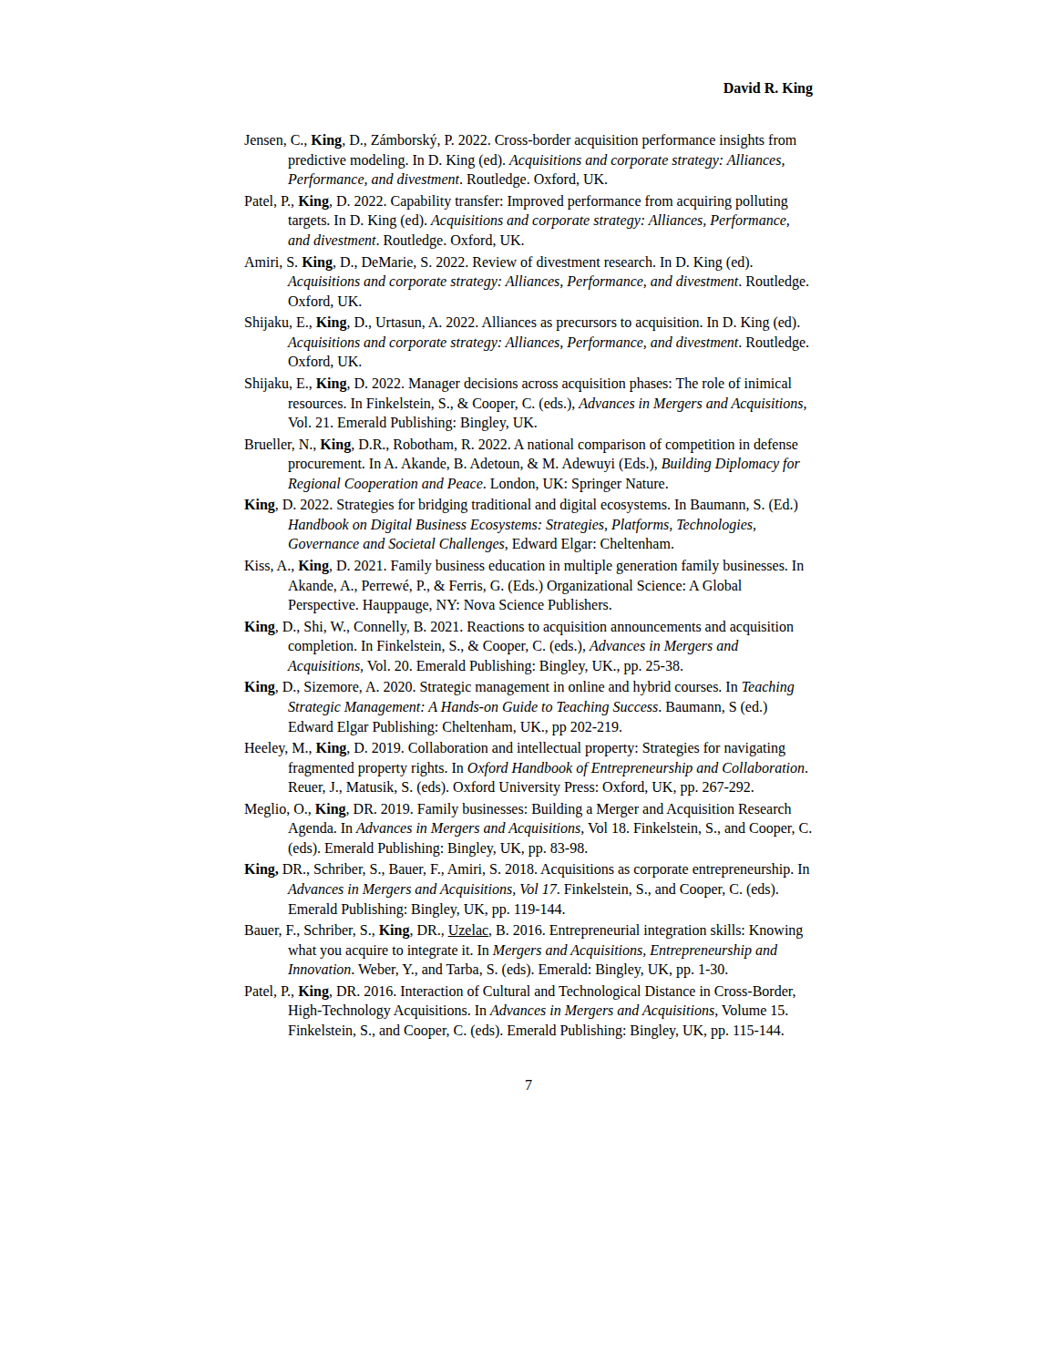David R. King
Jensen, C., King, D., Zámborský, P. 2022. Cross-border acquisition performance insights from predictive modeling. In D. King (ed). Acquisitions and corporate strategy: Alliances, Performance, and divestment. Routledge. Oxford, UK.
Patel, P., King, D. 2022. Capability transfer: Improved performance from acquiring polluting targets. In D. King (ed). Acquisitions and corporate strategy: Alliances, Performance, and divestment. Routledge. Oxford, UK.
Amiri, S. King, D., DeMarie, S. 2022. Review of divestment research. In D. King (ed). Acquisitions and corporate strategy: Alliances, Performance, and divestment. Routledge. Oxford, UK.
Shijaku, E., King, D., Urtasun, A. 2022. Alliances as precursors to acquisition. In D. King (ed). Acquisitions and corporate strategy: Alliances, Performance, and divestment. Routledge. Oxford, UK.
Shijaku, E., King, D. 2022. Manager decisions across acquisition phases: The role of inimical resources. In Finkelstein, S., & Cooper, C. (eds.), Advances in Mergers and Acquisitions, Vol. 21. Emerald Publishing: Bingley, UK.
Brueller, N., King, D.R., Robotham, R. 2022. A national comparison of competition in defense procurement. In A. Akande, B. Adetoun, & M. Adewuyi (Eds.), Building Diplomacy for Regional Cooperation and Peace. London, UK: Springer Nature.
King, D. 2022. Strategies for bridging traditional and digital ecosystems. In Baumann, S. (Ed.) Handbook on Digital Business Ecosystems: Strategies, Platforms, Technologies, Governance and Societal Challenges, Edward Elgar: Cheltenham.
Kiss, A., King, D. 2021. Family business education in multiple generation family businesses. In Akande, A., Perrewé, P., & Ferris, G. (Eds.) Organizational Science: A Global Perspective. Hauppauge, NY: Nova Science Publishers.
King, D., Shi, W., Connelly, B. 2021. Reactions to acquisition announcements and acquisition completion. In Finkelstein, S., & Cooper, C. (eds.), Advances in Mergers and Acquisitions, Vol. 20. Emerald Publishing: Bingley, UK., pp. 25-38.
King, D., Sizemore, A. 2020. Strategic management in online and hybrid courses. In Teaching Strategic Management: A Hands-on Guide to Teaching Success. Baumann, S (ed.) Edward Elgar Publishing: Cheltenham, UK., pp 202-219.
Heeley, M., King, D. 2019. Collaboration and intellectual property: Strategies for navigating fragmented property rights. In Oxford Handbook of Entrepreneurship and Collaboration. Reuer, J., Matusik, S. (eds). Oxford University Press: Oxford, UK, pp. 267-292.
Meglio, O., King, DR. 2019. Family businesses: Building a Merger and Acquisition Research Agenda. In Advances in Mergers and Acquisitions, Vol 18. Finkelstein, S., and Cooper, C. (eds). Emerald Publishing: Bingley, UK, pp. 83-98.
King, DR., Schriber, S., Bauer, F., Amiri, S. 2018. Acquisitions as corporate entrepreneurship. In Advances in Mergers and Acquisitions, Vol 17. Finkelstein, S., and Cooper, C. (eds). Emerald Publishing: Bingley, UK, pp. 119-144.
Bauer, F., Schriber, S., King, DR., Uzelac, B. 2016. Entrepreneurial integration skills: Knowing what you acquire to integrate it. In Mergers and Acquisitions, Entrepreneurship and Innovation. Weber, Y., and Tarba, S. (eds). Emerald: Bingley, UK, pp. 1-30.
Patel, P., King, DR. 2016. Interaction of Cultural and Technological Distance in Cross-Border, High-Technology Acquisitions. In Advances in Mergers and Acquisitions, Volume 15. Finkelstein, S., and Cooper, C. (eds). Emerald Publishing: Bingley, UK, pp. 115-144.
7